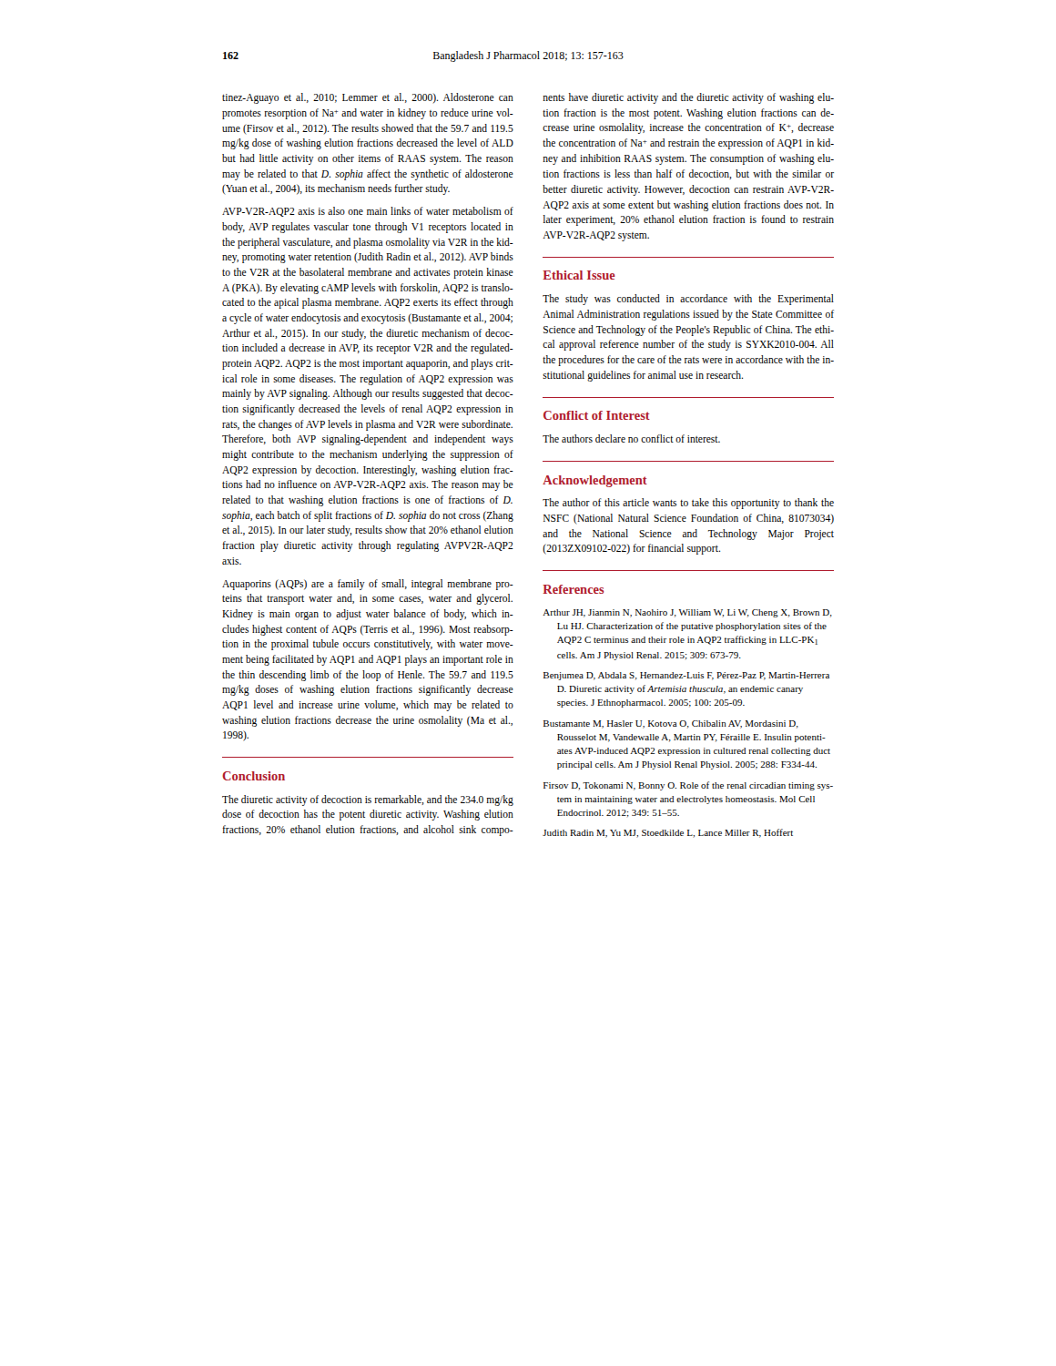162
Bangladesh J Pharmacol 2018; 13: 157-163
tinez-Aguayo et al., 2010; Lemmer et al., 2000). Aldosterone can promotes resorption of Na+ and water in kidney to reduce urine volume (Firsov et al., 2012). The results showed that the 59.7 and 119.5 mg/kg dose of washing elution fractions decreased the level of ALD but had little activity on other items of RAAS system. The reason may be related to that D. sophia affect the synthetic of aldosterone (Yuan et al., 2004), its mechanism needs further study.
AVP-V2R-AQP2 axis is also one main links of water metabolism of body, AVP regulates vascular tone through V1 receptors located in the peripheral vasculature, and plasma osmolality via V2R in the kidney, promoting water retention (Judith Radin et al., 2012). AVP binds to the V2R at the basolateral membrane and activates protein kinase A (PKA). By elevating cAMP levels with forskolin, AQP2 is translocated to the apical plasma membrane. AQP2 exerts its effect through a cycle of water endocytosis and exocytosis (Bustamante et al., 2004; Arthur et al., 2015). In our study, the diuretic mechanism of decoction included a decrease in AVP, its receptor V2R and the regulated-protein AQP2. AQP2 is the most important aquaporin, and plays critical role in some diseases. The regulation of AQP2 expression was mainly by AVP signaling. Although our results suggested that decoction significantly decreased the levels of renal AQP2 expression in rats, the changes of AVP levels in plasma and V2R were subordinate. Therefore, both AVP signaling-dependent and independent ways might contribute to the mechanism underlying the suppression of AQP2 expression by decoction. Interestingly, washing elution fractions had no influence on AVP-V2R-AQP2 axis. The reason may be related to that washing elution fractions is one of fractions of D. sophia, each batch of split fractions of D. sophia do not cross (Zhang et al., 2015). In our later study, results show that 20% ethanol elution fraction play diuretic activity through regulating AVPV2R-AQP2 axis.
Aquaporins (AQPs) are a family of small, integral membrane proteins that transport water and, in some cases, water and glycerol. Kidney is main organ to adjust water balance of body, which includes highest content of AQPs (Terris et al., 1996). Most reabsorption in the proximal tubule occurs constitutively, with water movement being facilitated by AQP1 and AQP1 plays an important role in the thin descending limb of the loop of Henle. The 59.7 and 119.5 mg/kg doses of washing elution fractions significantly decrease AQP1 level and increase urine volume, which may be related to washing elution fractions decrease the urine osmolality (Ma et al., 1998).
Conclusion
The diuretic activity of decoction is remarkable, and the 234.0 mg/kg dose of decoction has the potent diuretic activity. Washing elution fractions, 20% ethanol elution fractions, and alcohol sink components have diuretic activity and the diuretic activity of washing elution fraction is the most potent. Washing elution fractions can decrease urine osmolality, increase the concentration of K+, decrease the concentration of Na+ and restrain the expression of AQP1 in kidney and inhibition RAAS system. The consumption of washing elution fractions is less than half of decoction, but with the similar or better diuretic activity. However, decoction can restrain AVP-V2R-AQP2 axis at some extent but washing elution fractions does not. In later experiment, 20% ethanol elution fraction is found to restrain AVP-V2R-AQP2 system.
Ethical Issue
The study was conducted in accordance with the Experimental Animal Administration regulations issued by the State Committee of Science and Technology of the People's Republic of China. The ethical approval reference number of the study is SYXK2010-004. All the procedures for the care of the rats were in accordance with the institutional guidelines for animal use in research.
Conflict of Interest
The authors declare no conflict of interest.
Acknowledgement
The author of this article wants to take this opportunity to thank the NSFC (National Natural Science Foundation of China, 81073034) and the National Science and Technology Major Project (2013ZX09102-022) for financial support.
References
Arthur JH, Jianmin N, Naohiro J, William W, Li W, Cheng X, Brown D, Lu HJ. Characterization of the putative phosphorylation sites of the AQP2 C terminus and their role in AQP2 trafficking in LLC-PK1 cells. Am J Physiol Renal. 2015; 309: 673-79.
Benjumea D, Abdala S, Hernandez-Luis F, Pérez-Paz P, Martin-Herrera D. Diuretic activity of Artemisia thuscula, an endemic canary species. J Ethnopharmacol. 2005; 100: 205-09.
Bustamante M, Hasler U, Kotova O, Chibalin AV, Mordasini D, Rousselot M, Vandewalle A, Martin PY, Féraille E. Insulin potentiates AVP-induced AQP2 expression in cultured renal collecting duct principal cells. Am J Physiol Renal Physiol. 2005; 288: F334-44.
Firsov D, Tokonami N, Bonny O. Role of the renal circadian timing system in maintaining water and electrolytes homeostasis. Mol Cell Endocrinol. 2012; 349: 51–55.
Judith Radin M, Yu MJ, Stoedkilde L, Lance Miller R, Hoffert